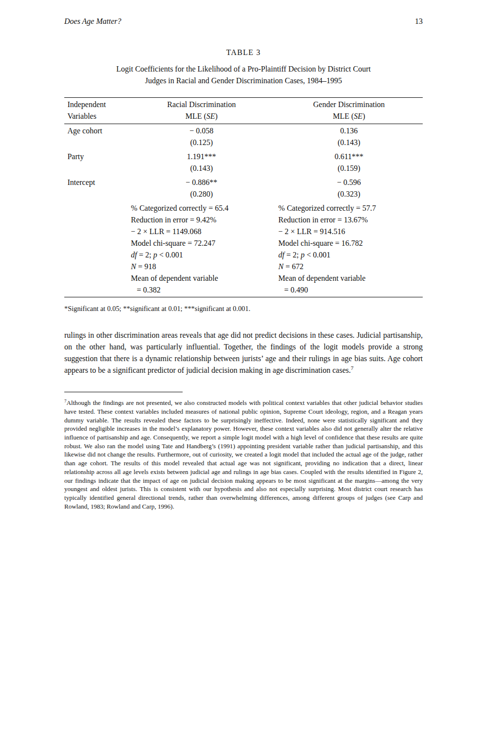Does Age Matter? 13
TABLE 3
Logit Coefficients for the Likelihood of a Pro-Plaintiff Decision by District Court Judges in Racial and Gender Discrimination Cases, 1984–1995
| Independent Variables | Racial Discrimination MLE ( SE ) | Gender Discrimination MLE ( SE ) |
| --- | --- | --- |
| Age cohort | − 0.058 (0.125) | 0.136 (0.143) |
| Party | 1.191*** (0.143) | 0.611*** (0.159) |
| Intercept | − 0.886** (0.280) | − 0.596 (0.323) |
| | % Categorized correctly = 65.4 Reduction in error = 9.42% − 2 × LLR = 1149.068 Model chi-square = 72.247 df = 2; p < 0.001 N = 918 Mean of dependent variable = 0.382 | % Categorized correctly = 57.7 Reduction in error = 13.67% − 2 × LLR = 914.516 Model chi-square = 16.782 df = 2; p < 0.001 N = 672 Mean of dependent variable = 0.490 |
*Significant at 0.05; **significant at 0.01; ***significant at 0.001.
rulings in other discrimination areas reveals that age did not predict decisions in these cases. Judicial partisanship, on the other hand, was particularly influential. Together, the findings of the logit models provide a strong suggestion that there is a dynamic relationship between jurists’ age and their rulings in age bias suits. Age cohort appears to be a significant predictor of judicial decision making in age discrimination cases.7
7Although the findings are not presented, we also constructed models with political context variables that other judicial behavior studies have tested. These context variables included measures of national public opinion, Supreme Court ideology, region, and a Reagan years dummy variable. The results revealed these factors to be surprisingly ineffective. Indeed, none were statistically significant and they provided negligible increases in the model’s explanatory power. However, these context variables also did not generally alter the relative influence of partisanship and age. Consequently, we report a simple logit model with a high level of confidence that these results are quite robust. We also ran the model using Tate and Handberg’s (1991) appointing president variable rather than judicial partisanship, and this likewise did not change the results. Furthermore, out of curiosity, we created a logit model that included the actual age of the judge, rather than age cohort. The results of this model revealed that actual age was not significant, providing no indication that a direct, linear relationship across all age levels exists between judicial age and rulings in age bias cases. Coupled with the results identified in Figure 2, our findings indicate that the impact of age on judicial decision making appears to be most significant at the margins—among the very youngest and oldest jurists. This is consistent with our hypothesis and also not especially surprising. Most district court research has typically identified general directional trends, rather than overwhelming differences, among different groups of judges (see Carp and Rowland, 1983; Rowland and Carp, 1996).